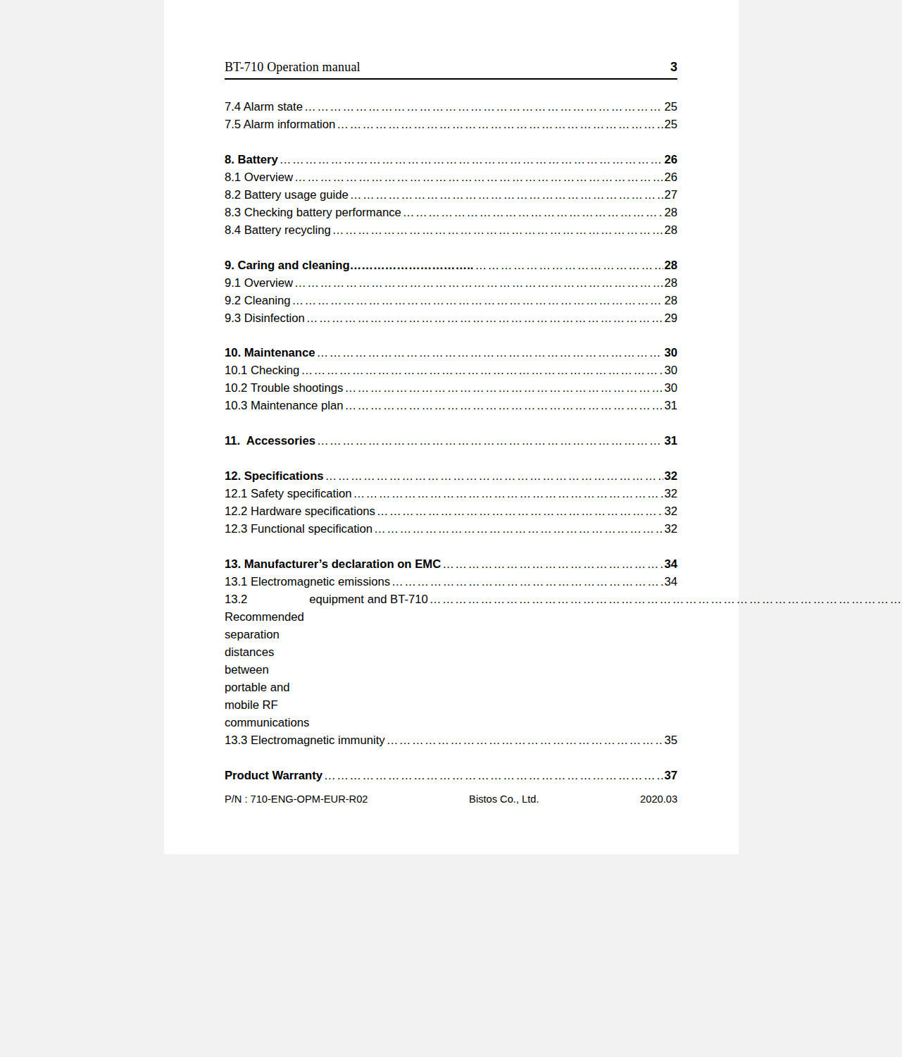BT-710 Operation manual
3
7.4 Alarm state……………………………………………………………………………………………………………25
7.5 Alarm information…………………………………………………………………………………………………25
8. Battery…………………………………………………………………………………………………………………26
8.1 Overview………………………………………………………………………………………………………………26
8.2 Battery usage guide………………………………………………………………………………………………27
8.3 Checking battery performance…………………………………………………………………………………28
8.4 Battery recycling……………………………………………………………………………………………………28
9. Caring and cleaning…………………………..…………………………………………………………………………28
9.1 Overview………………………………………………………………………………………………………………28
9.2 Cleaning…………………………………………………………………………………………………………………28
9.3 Disinfection……………………………………………………………………………………………………………29
10. Maintenance…………………………………………………………………………………………………………30
10.1 Checking………………………………………………………………………………………………………………30
10.2 Trouble shootings…………………………………………………………………………………………………30
10.3 Maintenance plan…………………………………………………………………………………………………31
11. Accessories……………………………………………………………………………………………………………31
12. Specifications…………………………………………………………………………………………………………32
12.1 Safety specification………………………………………………………………………………………………32
12.2 Hardware specifications……………………………………………………………………………………32
12.3 Functional specification……………………………………………………………………………………32
13. Manufacturer’s declaration on EMC…………………………………………………………………………34
13.1 Electromagnetic emissions…………………………………………………………………………………34
13.2 Recommended separation distances between portable and mobile RF communications equipment and BT-710…………………………………………………………………………………………………35
13.3 Electromagnetic immunity…………………………………………………………………………………35
Product Warranty…………………………………………………………………………………………………………37
P/N : 710-ENG-OPM-EUR-R02
Bistos Co., Ltd.
2020.03